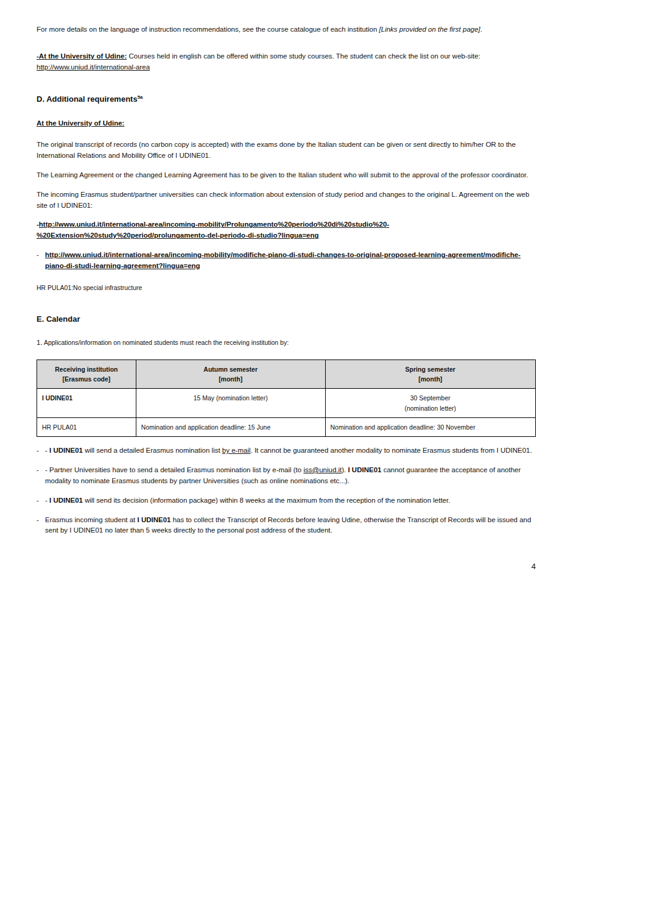For more details on the language of instruction recommendations, see the course catalogue of each institution [Links provided on the first page].
-At the University of Udine: Courses held in english can be offered within some study courses. The student can check the list on our web-site: http://www.uniud.it/international-area
D. Additional requirements5a
At the University of Udine:
The original transcript of records (no carbon copy is accepted) with the exams done by the Italian student can be given or sent directly to him/her OR to the International Relations and Mobility Office of I UDINE01.
The Learning Agreement or the changed Learning Agreement has to be given to the Italian student who will submit to the approval of the professor coordinator.
The incoming Erasmus student/partner universities can check information about extension of study period and changes to the original L. Agreement on the web site of I UDINE01:
-http://www.uniud.it/international-area/incoming-mobility/Prolungamento%20periodo%20di%20studio%20-%20Extension%20study%20period/prolungamento-del-periodo-di-studio?lingua=eng
http://www.uniud.it/international-area/incoming-mobility/modifiche-piano-di-studi-changes-to-original-proposed-learning-agreement/modifiche-piano-di-studi-learning-agreement?lingua=eng
HR PULA01:No special infrastructure
E. Calendar
1. Applications/information on nominated students must reach the receiving institution by:
| Receiving institution [Erasmus code] | Autumn semester [month] | Spring semester [month] |
| --- | --- | --- |
| I UDINE01 | 15 May (nomination letter) | 30 September (nomination letter) |
| HR PULA01 | Nomination and application deadline: 15 June | Nomination and application deadline: 30 November |
- I UDINE01 will send a detailed Erasmus nomination list by e-mail. It cannot be guaranteed another modality to nominate Erasmus students from I UDINE01.
- Partner Universities have to send a detailed Erasmus nomination list by e-mail (to iss@uniud.it). I UDINE01 cannot guarantee the acceptance of another modality to nominate Erasmus students by partner Universities (such as online nominations etc...).
- I UDINE01 will send its decision (information package) within 8 weeks at the maximum from the reception of the nomination letter.
Erasmus incoming student at I UDINE01 has to collect the Transcript of Records before leaving Udine, otherwise the Transcript of Records will be issued and sent by I UDINE01 no later than 5 weeks directly to the personal post address of the student.
4